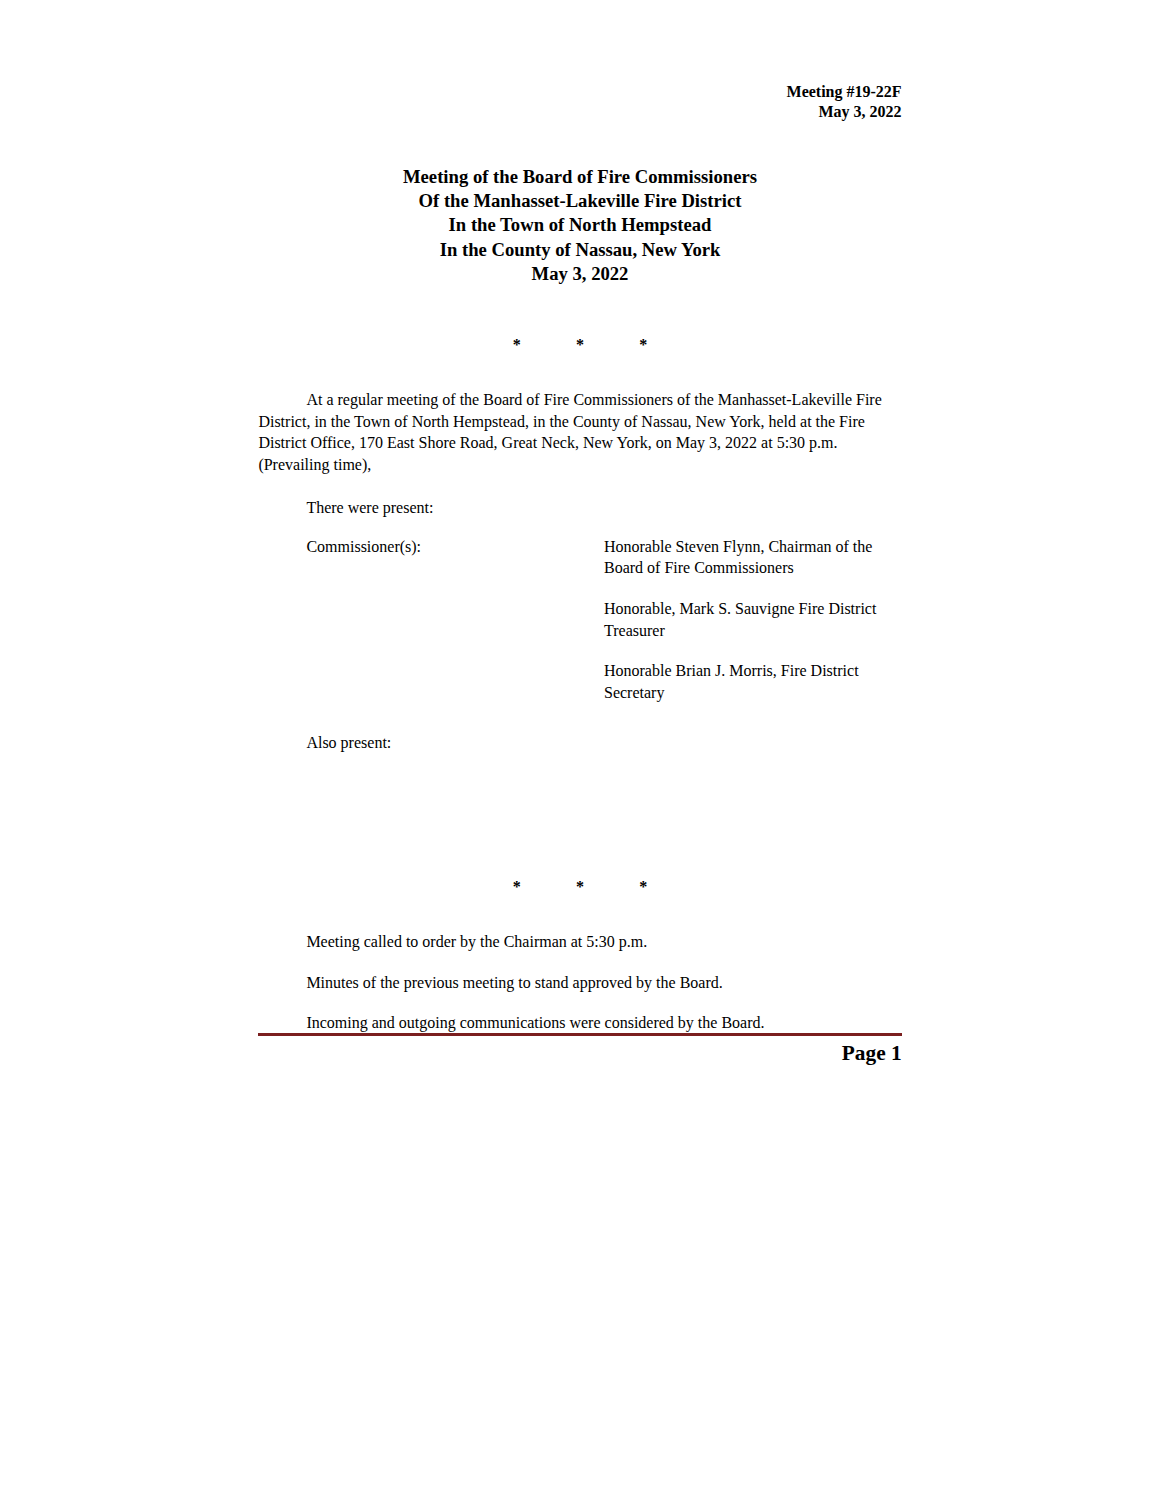Meeting #19-22F
May 3, 2022
Meeting of the Board of Fire Commissioners
Of the Manhasset-Lakeville Fire District
In the Town of North Hempstead
In the County of Nassau, New York
May 3, 2022
* * *
At a regular meeting of the Board of Fire Commissioners of the Manhasset-Lakeville Fire District, in the Town of North Hempstead, in the County of Nassau, New York, held at the Fire District Office, 170 East Shore Road, Great Neck, New York, on May 3, 2022 at 5:30 p.m. (Prevailing time),
There were present:
Commissioner(s):
Honorable Steven Flynn, Chairman of the Board of Fire Commissioners
Honorable, Mark S. Sauvigne Fire District Treasurer
Honorable Brian J. Morris, Fire District Secretary
Also present:
* * *
Meeting called to order by the Chairman at 5:30 p.m.
Minutes of the previous meeting to stand approved by the Board.
Incoming and outgoing communications were considered by the Board.
Page 1